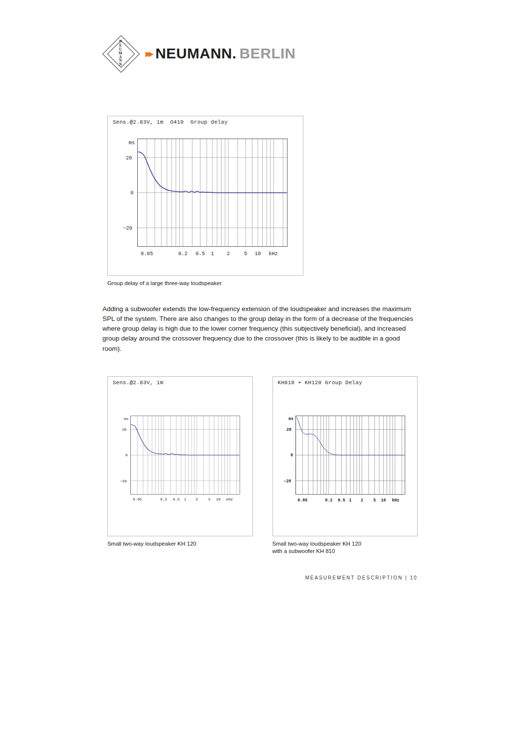N
E
U
M
A
N
N
▸▸NEUMANN. BERLIN
Sens.@2.83V, 1m O410 Group delay
20 0 −20 ms 0.05 0.2 0.5 1 2 5 10 kHz
Group delay of a large three-way loudspeaker
Adding a subwoofer extends the low-frequency extension of the loudspeaker and increases the maximum SPL of the system. There are also changes to the group delay in the form of a decrease of the frequencies where group delay is high due to the lower corner frequency (this subjectively beneficial), and increased group delay around the crossover frequency due to the crossover (this is likely to be audible in a good room).
Sens.@2.83V, 1m
20 0 −20 ms 0.05 0.2 0.5 1 2 5 10 kHz
Small two-way loudspeaker KH 120
KH810 + KH120 Group Delay
20 0 −20 ms 0.05 0.2 0.5 1 2 5 10 kHz
Small two-way loudspeaker KH 120
with a subwoofer KH 810
MEASUREMENT DESCRIPTION | 10